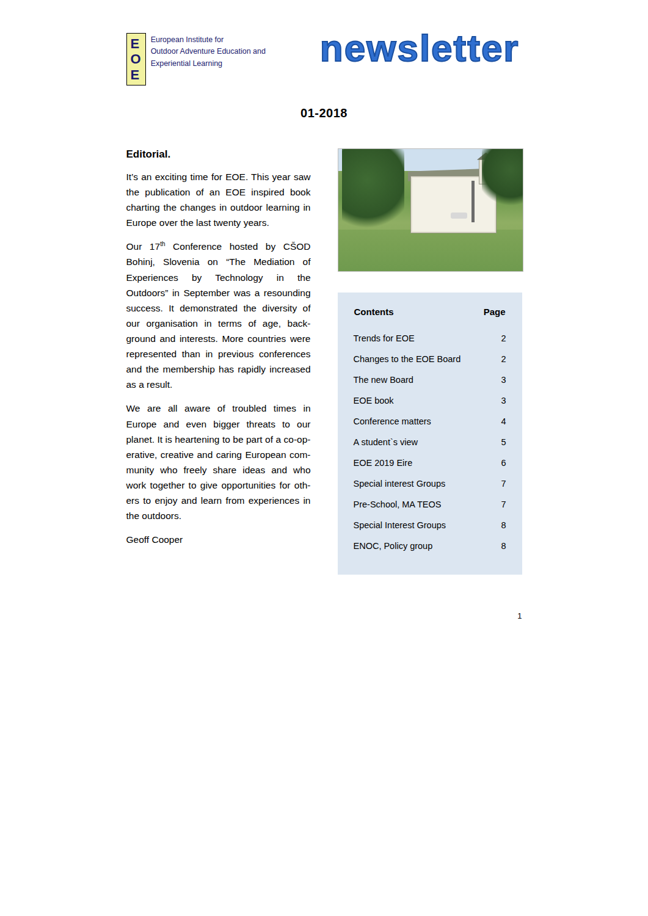E
O
E
European Institute for
Outdoor Adventure Education and
Experiential Learning
newsletter
01-2018
Editorial.
It’s an exciting time for EOE. This year saw the publication of an EOE inspired book charting the changes in outdoor learning in Europe over the last twenty years.
Our 17th Conference hosted by CŠOD Bohinj, Slovenia on “The Mediation of Experiences by Technology in the Outdoors” in September was a resounding success. It demonstrated the diversity of our organisation in terms of age, background and interests. More countries were represented than in previous conferences and the membership has rapidly increased as a result.
We are all aware of troubled times in Europe and even bigger threats to our planet. It is heartening to be part of a co-operative, creative and caring European community who freely share ideas and who work together to give opportunities for others to enjoy and learn from experiences in the outdoors.
Geoff Cooper
| Contents | Page |
| --- | --- |
| Trends for EOE | 2 |
| Changes to the EOE Board | 2 |
| The new Board | 3 |
| EOE book | 3 |
| Conference matters | 4 |
| A student`s view | 5 |
| EOE 2019 Eire | 6 |
| Special interest Groups | 7 |
| Pre-School, MA TEOS | 7 |
| Special Interest Groups | 8 |
| ENOC, Policy group | 8 |
1